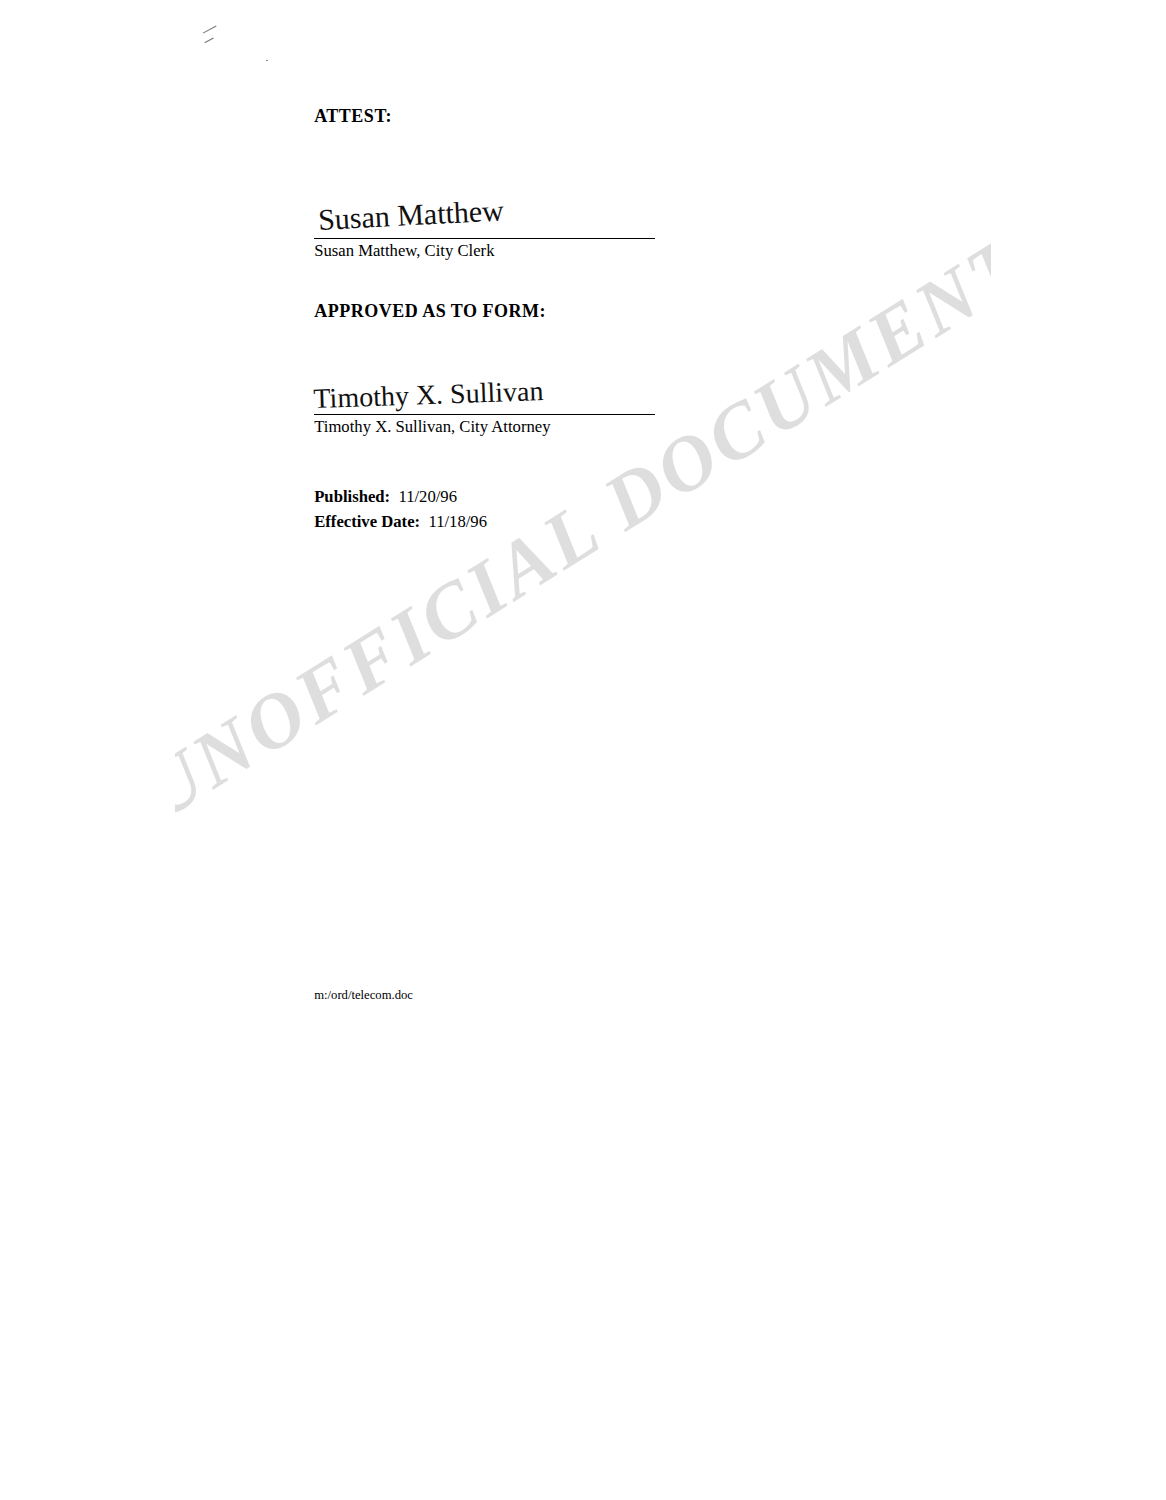UNOFFICIAL DOCUMENT
ATTEST:
Susan Matthew
Susan Matthew, City Clerk
APPROVED AS TO FORM:
Timothy X. Sullivan
Timothy X. Sullivan, City Attorney
Published: 11/20/96
Effective Date: 11/18/96
m:/ord/telecom.doc